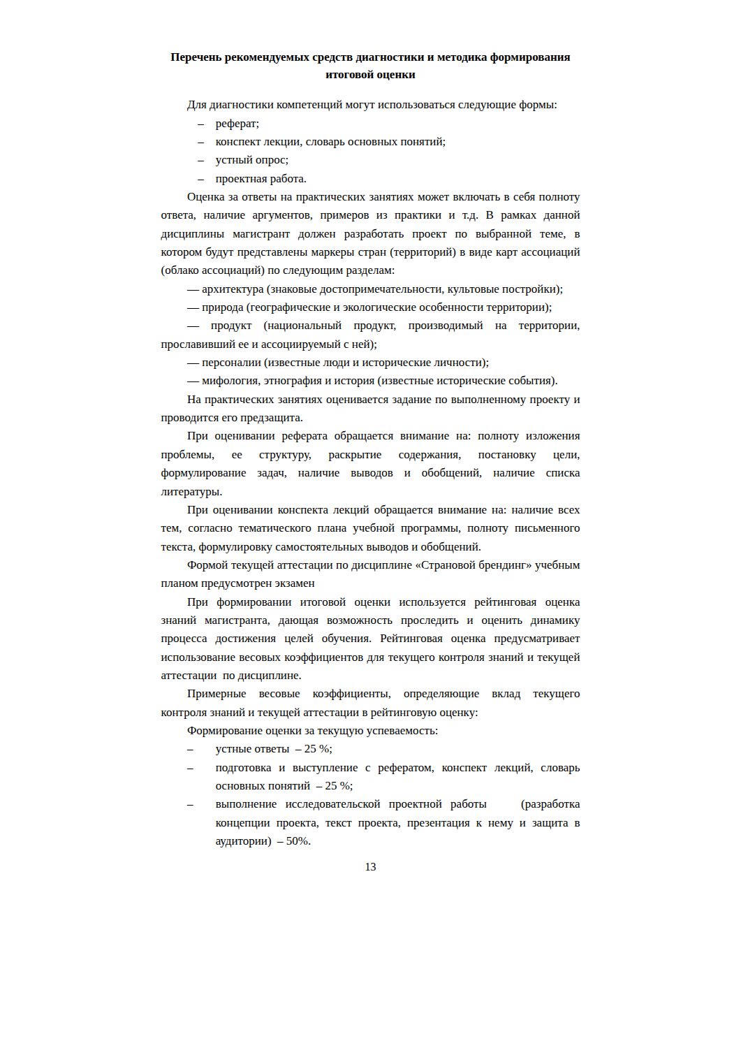Перечень рекомендуемых средств диагностики и методика формирования
итоговой оценки
Для диагностики компетенций могут использоваться следующие формы:
реферат;
конспект лекции, словарь основных понятий;
устный опрос;
проектная работа.
Оценка за ответы на практических занятиях может включать в себя полноту ответа, наличие аргументов, примеров из практики и т.д. В рамках данной дисциплины магистрант должен разработать проект по выбранной теме, в котором будут представлены маркеры стран (территорий) в виде карт ассоциаций (облако ассоциаций) по следующим разделам:
— архитектура (знаковые достопримечательности, культовые постройки);
— природа (географические и экологические особенности территории);
— продукт (национальный продукт, производимый на территории, прославивший ее и ассоциируемый с ней);
— персоналии (известные люди и исторические личности);
— мифология, этнография и история (известные исторические события).
На практических занятиях оценивается задание по выполненному проекту и проводится его предзащита.
При оценивании реферата обращается внимание на: полноту изложения проблемы, ее структуру, раскрытие содержания, постановку цели, формулирование задач, наличие выводов и обобщений, наличие списка литературы.
При оценивании конспекта лекций обращается внимание на: наличие всех тем, согласно тематического плана учебной программы, полноту письменного текста, формулировку самостоятельных выводов и обобщений.
Формой текущей аттестации по дисциплине «Страновой брендинг» учебным планом предусмотрен экзамен
При формировании итоговой оценки используется рейтинговая оценка знаний магистранта, дающая возможность проследить и оценить динамику процесса достижения целей обучения. Рейтинговая оценка предусматривает использование весовых коэффициентов для текущего контроля знаний и текущей аттестации по дисциплине.
Примерные весовые коэффициенты, определяющие вклад текущего контроля знаний и текущей аттестации в рейтинговую оценку:
Формирование оценки за текущую успеваемость:
устные ответы – 25 %;
подготовка и выступление с рефератом, конспект лекций, словарь основных понятий – 25 %;
выполнение исследовательской проектной работы (разработка концепции проекта, текст проекта, презентация к нему и защита в аудитории) – 50%.
13